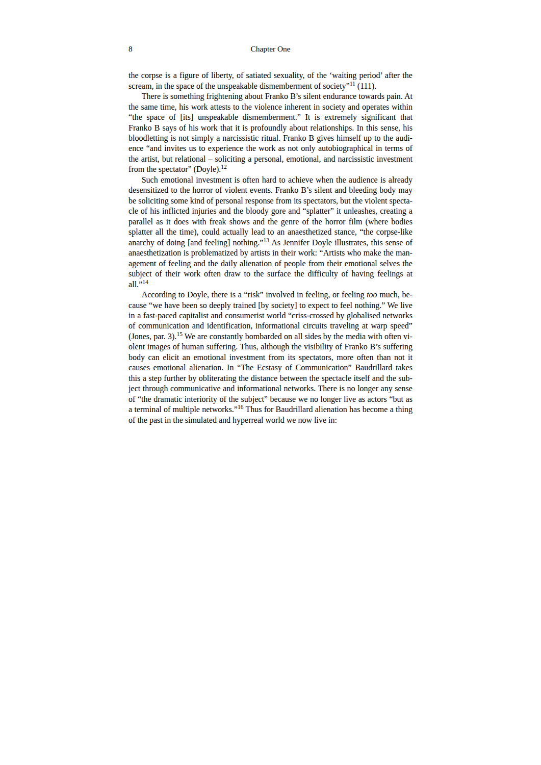8 Chapter One
the corpse is a figure of liberty, of satiated sexuality, of the ‘waiting period’ after the scream, in the space of the unspeakable dismemberment of society”11 (111).
There is something frightening about Franko B’s silent endurance towards pain. At the same time, his work attests to the violence inherent in society and operates within “the space of [its] unspeakable dismemberment.” It is extremely significant that Franko B says of his work that it is profoundly about relationships. In this sense, his bloodletting is not simply a narcissistic ritual. Franko B gives himself up to the audience “and invites us to experience the work as not only autobiographical in terms of the artist, but relational – soliciting a personal, emotional, and narcissistic investment from the spectator” (Doyle).12
Such emotional investment is often hard to achieve when the audience is already desensitized to the horror of violent events. Franko B’s silent and bleeding body may be soliciting some kind of personal response from its spectators, but the violent spectacle of his inflicted injuries and the bloody gore and “splatter” it unleashes, creating a parallel as it does with freak shows and the genre of the horror film (where bodies splatter all the time), could actually lead to an anaesthetized stance, “the corpse-like anarchy of doing [and feeling] nothing.”13 As Jennifer Doyle illustrates, this sense of anaesthetization is problematized by artists in their work: “Artists who make the management of feeling and the daily alienation of people from their emotional selves the subject of their work often draw to the surface the difficulty of having feelings at all.”14
According to Doyle, there is a “risk” involved in feeling, or feeling too much, because “we have been so deeply trained [by society] to expect to feel nothing.” We live in a fast-paced capitalist and consumerist world “criss-crossed by globalised networks of communication and identification, informational circuits traveling at warp speed” (Jones, par. 3).15 We are constantly bombarded on all sides by the media with often violent images of human suffering. Thus, although the visibility of Franko B’s suffering body can elicit an emotional investment from its spectators, more often than not it causes emotional alienation. In “The Ecstasy of Communication” Baudrillard takes this a step further by obliterating the distance between the spectacle itself and the subject through communicative and informational networks. There is no longer any sense of “the dramatic interiority of the subject” because we no longer live as actors “but as a terminal of multiple networks.”16 Thus for Baudrillard alienation has become a thing of the past in the simulated and hyperreal world we now live in: